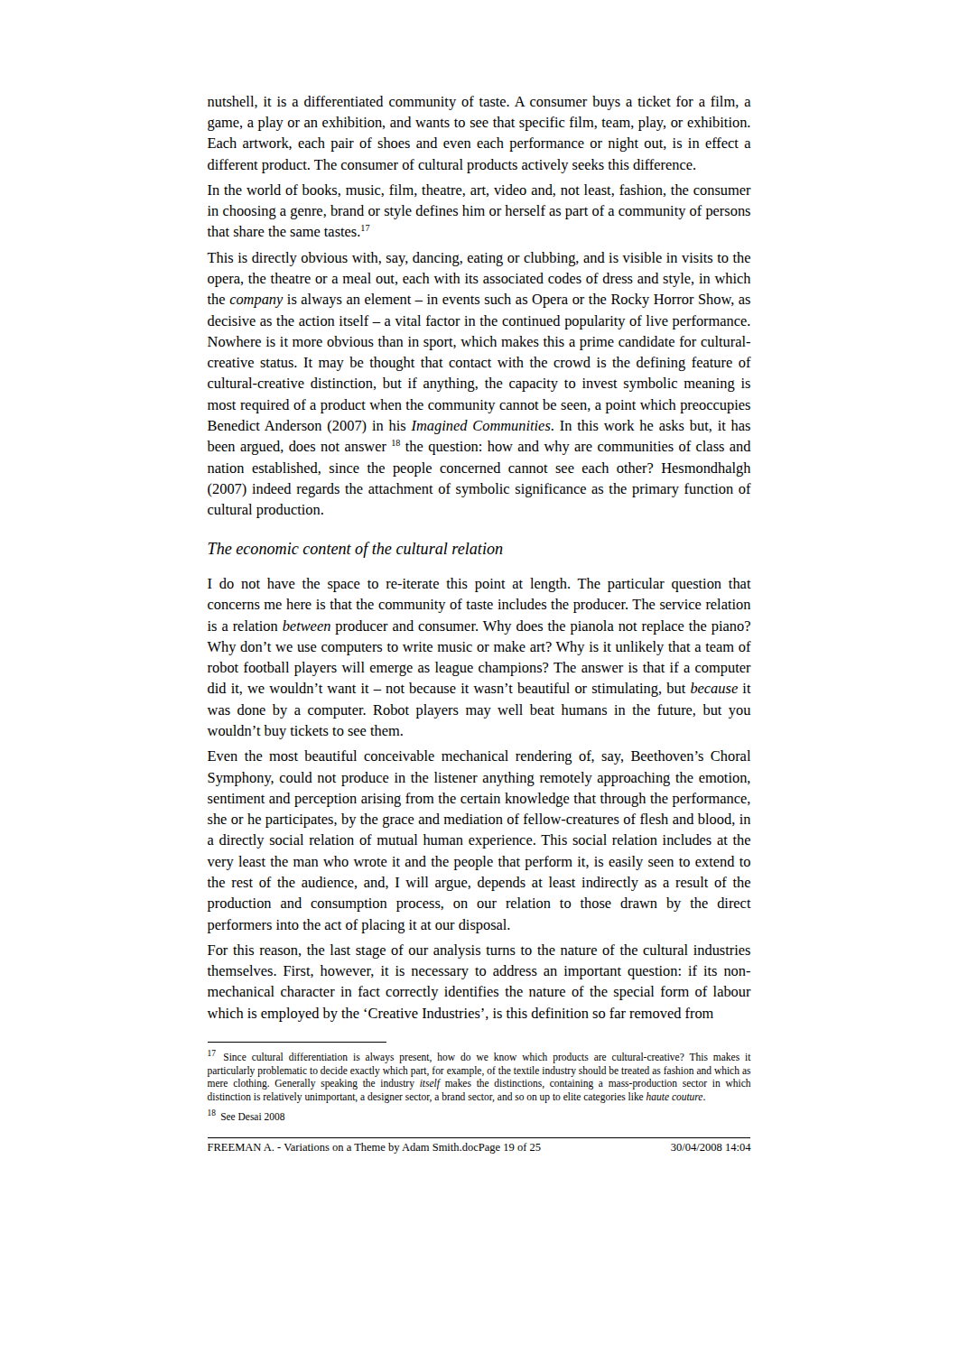nutshell, it is a differentiated community of taste. A consumer buys a ticket for a film, a game, a play or an exhibition, and wants to see that specific film, team, play, or exhibition. Each artwork, each pair of shoes and even each performance or night out, is in effect a different product. The consumer of cultural products actively seeks this difference.
In the world of books, music, film, theatre, art, video and, not least, fashion, the consumer in choosing a genre, brand or style defines him or herself as part of a community of persons that share the same tastes.17
This is directly obvious with, say, dancing, eating or clubbing, and is visible in visits to the opera, the theatre or a meal out, each with its associated codes of dress and style, in which the company is always an element – in events such as Opera or the Rocky Horror Show, as decisive as the action itself – a vital factor in the continued popularity of live performance. Nowhere is it more obvious than in sport, which makes this a prime candidate for cultural-creative status. It may be thought that contact with the crowd is the defining feature of cultural-creative distinction, but if anything, the capacity to invest symbolic meaning is most required of a product when the community cannot be seen, a point which preoccupies Benedict Anderson (2007) in his Imagined Communities. In this work he asks but, it has been argued, does not answer 18 the question: how and why are communities of class and nation established, since the people concerned cannot see each other? Hesmondhalgh (2007) indeed regards the attachment of symbolic significance as the primary function of cultural production.
The economic content of the cultural relation
I do not have the space to re-iterate this point at length. The particular question that concerns me here is that the community of taste includes the producer. The service relation is a relation between producer and consumer. Why does the pianola not replace the piano? Why don’t we use computers to write music or make art? Why is it unlikely that a team of robot football players will emerge as league champions? The answer is that if a computer did it, we wouldn’t want it – not because it wasn’t beautiful or stimulating, but because it was done by a computer. Robot players may well beat humans in the future, but you wouldn’t buy tickets to see them.
Even the most beautiful conceivable mechanical rendering of, say, Beethoven’s Choral Symphony, could not produce in the listener anything remotely approaching the emotion, sentiment and perception arising from the certain knowledge that through the performance, she or he participates, by the grace and mediation of fellow-creatures of flesh and blood, in a directly social relation of mutual human experience. This social relation includes at the very least the man who wrote it and the people that perform it, is easily seen to extend to the rest of the audience, and, I will argue, depends at least indirectly as a result of the production and consumption process, on our relation to those drawn by the direct performers into the act of placing it at our disposal.
For this reason, the last stage of our analysis turns to the nature of the cultural industries themselves. First, however, it is necessary to address an important question: if its non-mechanical character in fact correctly identifies the nature of the special form of labour which is employed by the ‘Creative Industries’, is this definition so far removed from
17 Since cultural differentiation is always present, how do we know which products are cultural-creative? This makes it particularly problematic to decide exactly which part, for example, of the textile industry should be treated as fashion and which as mere clothing. Generally speaking the industry itself makes the distinctions, containing a mass-production sector in which distinction is relatively unimportant, a designer sector, a brand sector, and so on up to elite categories like haute couture.
18 See Desai 2008
FREEMAN A. - Variations on a Theme by Adam Smith.docPage 19 of 25
30/04/2008 14:04